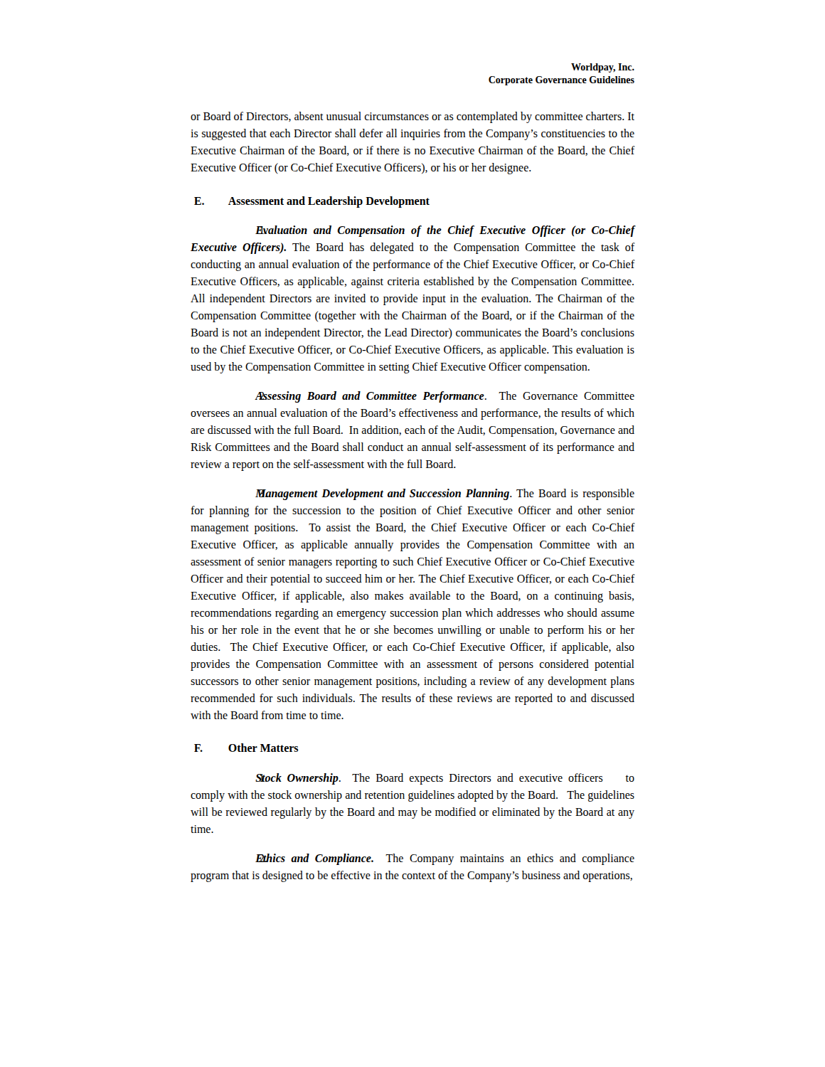Worldpay, Inc.
Corporate Governance Guidelines
or Board of Directors, absent unusual circumstances or as contemplated by committee charters. It is suggested that each Director shall defer all inquiries from the Company’s constituencies to the Executive Chairman of the Board, or if there is no Executive Chairman of the Board, the Chief Executive Officer (or Co-Chief Executive Officers), or his or her designee.
E. Assessment and Leadership Development
1. Evaluation and Compensation of the Chief Executive Officer (or Co-Chief Executive Officers). The Board has delegated to the Compensation Committee the task of conducting an annual evaluation of the performance of the Chief Executive Officer, or Co-Chief Executive Officers, as applicable, against criteria established by the Compensation Committee. All independent Directors are invited to provide input in the evaluation. The Chairman of the Compensation Committee (together with the Chairman of the Board, or if the Chairman of the Board is not an independent Director, the Lead Director) communicates the Board’s conclusions to the Chief Executive Officer, or Co-Chief Executive Officers, as applicable. This evaluation is used by the Compensation Committee in setting Chief Executive Officer compensation.
2. Assessing Board and Committee Performance. The Governance Committee oversees an annual evaluation of the Board’s effectiveness and performance, the results of which are discussed with the full Board. In addition, each of the Audit, Compensation, Governance and Risk Committees and the Board shall conduct an annual self-assessment of its performance and review a report on the self-assessment with the full Board.
3. Management Development and Succession Planning. The Board is responsible for planning for the succession to the position of Chief Executive Officer and other senior management positions. To assist the Board, the Chief Executive Officer or each Co-Chief Executive Officer, as applicable annually provides the Compensation Committee with an assessment of senior managers reporting to such Chief Executive Officer or Co-Chief Executive Officer and their potential to succeed him or her. The Chief Executive Officer, or each Co-Chief Executive Officer, if applicable, also makes available to the Board, on a continuing basis, recommendations regarding an emergency succession plan which addresses who should assume his or her role in the event that he or she becomes unwilling or unable to perform his or her duties. The Chief Executive Officer, or each Co-Chief Executive Officer, if applicable, also provides the Compensation Committee with an assessment of persons considered potential successors to other senior management positions, including a review of any development plans recommended for such individuals. The results of these reviews are reported to and discussed with the Board from time to time.
F. Other Matters
1. Stock Ownership. The Board expects Directors and executive officers to comply with the stock ownership and retention guidelines adopted by the Board. The guidelines will be reviewed regularly by the Board and may be modified or eliminated by the Board at any time.
2. Ethics and Compliance. The Company maintains an ethics and compliance program that is designed to be effective in the context of the Company’s business and operations,